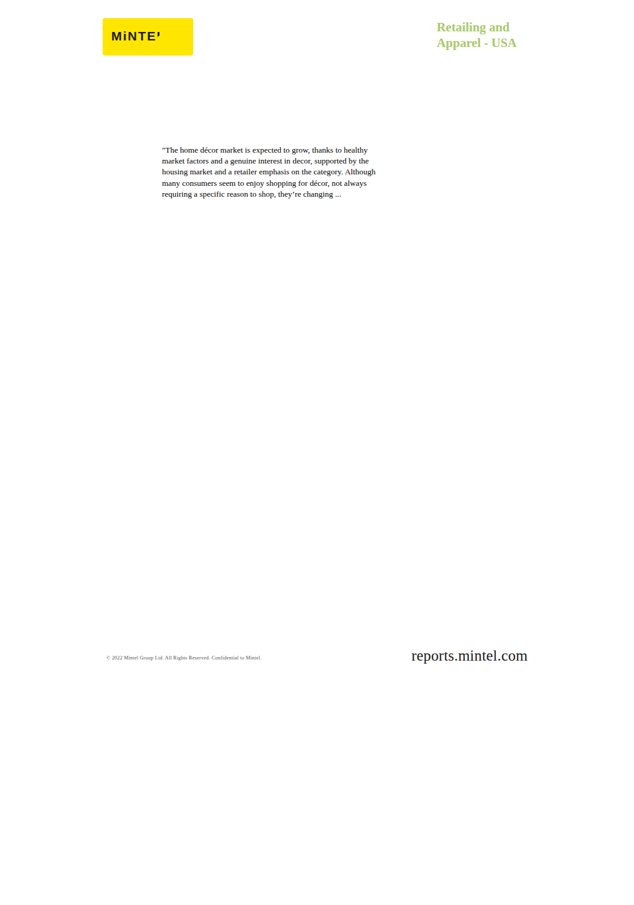MiNTEL
Retailing and
Apparel - USA
"The home décor market is expected to grow, thanks to healthy market factors and a genuine interest in decor, supported by the housing market and a retailer emphasis on the category. Although many consumers seem to enjoy shopping for décor, not always requiring a specific reason to shop, they’re changing ...
© 2022 Mintel Group Ltd. All Rights Reserved. Confidential to Mintel.
reports.mintel.com